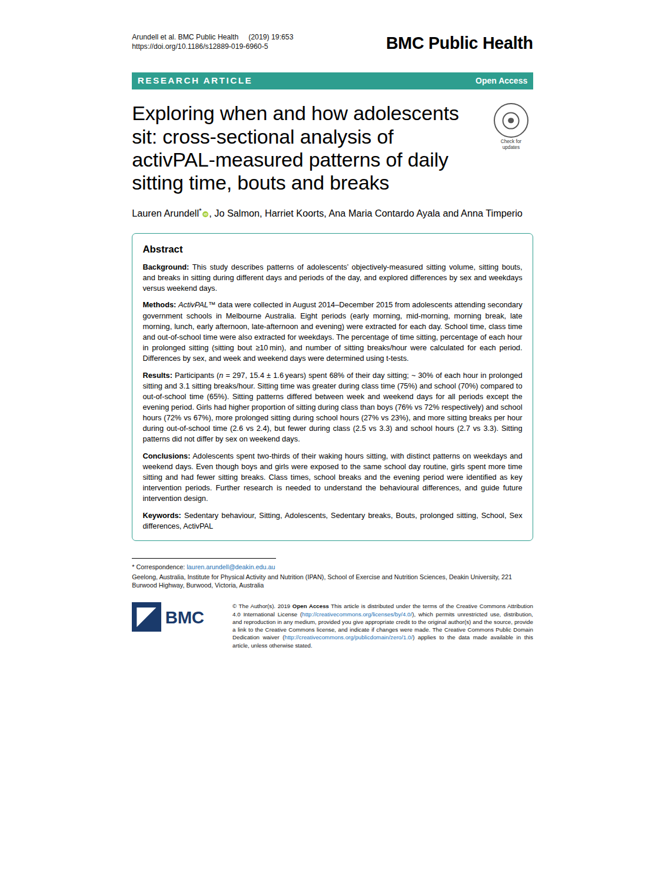Arundell et al. BMC Public Health (2019) 19:653 https://doi.org/10.1186/s12889-019-6960-5
BMC Public Health
Research Article
Open Access
Check for updates
Exploring when and how adolescents sit: cross-sectional analysis of activPAL-measured patterns of daily sitting time, bouts and breaks
Lauren Arundell* , Jo Salmon, Harriet Koorts, Ana Maria Contardo Ayala and Anna Timperio
Abstract
Background: This study describes patterns of adolescents’ objectively-measured sitting volume, sitting bouts, and breaks in sitting during different days and periods of the day, and explored differences by sex and weekdays versus weekend days.
Methods: ActivPAL™ data were collected in August 2014–December 2015 from adolescents attending secondary government schools in Melbourne Australia. Eight periods (early morning, mid-morning, morning break, late morning, lunch, early afternoon, late-afternoon and evening) were extracted for each day. School time, class time and out-of-school time were also extracted for weekdays. The percentage of time sitting, percentage of each hour in prolonged sitting (sitting bout ≥10 min), and number of sitting breaks/hour were calculated for each period. Differences by sex, and week and weekend days were determined using t-tests.
Results: Participants (n = 297, 15.4 ± 1.6 years) spent 68% of their day sitting; ~ 30% of each hour in prolonged sitting and 3.1 sitting breaks/hour. Sitting time was greater during class time (75%) and school (70%) compared to out-of-school time (65%). Sitting patterns differed between week and weekend days for all periods except the evening period. Girls had higher proportion of sitting during class than boys (76% vs 72% respectively) and school hours (72% vs 67%), more prolonged sitting during school hours (27% vs 23%), and more sitting breaks per hour during out-of-school time (2.6 vs 2.4), but fewer during class (2.5 vs 3.3) and school hours (2.7 vs 3.3). Sitting patterns did not differ by sex on weekend days.
Conclusions: Adolescents spent two-thirds of their waking hours sitting, with distinct patterns on weekdays and weekend days. Even though boys and girls were exposed to the same school day routine, girls spent more time sitting and had fewer sitting breaks. Class times, school breaks and the evening period were identified as key intervention periods. Further research is needed to understand the behavioural differences, and guide future intervention design.
Keywords: Sedentary behaviour, Sitting, Adolescents, Sedentary breaks, Bouts, prolonged sitting, School, Sex differences, ActivPAL
* Correspondence: lauren.arundell@deakin.edu.au
Geelong, Australia, Institute for Physical Activity and Nutrition (IPAN), School of Exercise and Nutrition Sciences, Deakin University, 221 Burwood Highway, Burwood, Victoria, Australia
BMC
© The Author(s). 2019 Open Access This article is distributed under the terms of the Creative Commons Attribution 4.0 International License (http://creativecommons.org/licenses/by/4.0/), which permits unrestricted use, distribution, and reproduction in any medium, provided you give appropriate credit to the original author(s) and the source, provide a link to the Creative Commons license, and indicate if changes were made. The Creative Commons Public Domain Dedication waiver (http://creativecommons.org/publicdomain/zero/1.0/) applies to the data made available in this article, unless otherwise stated.